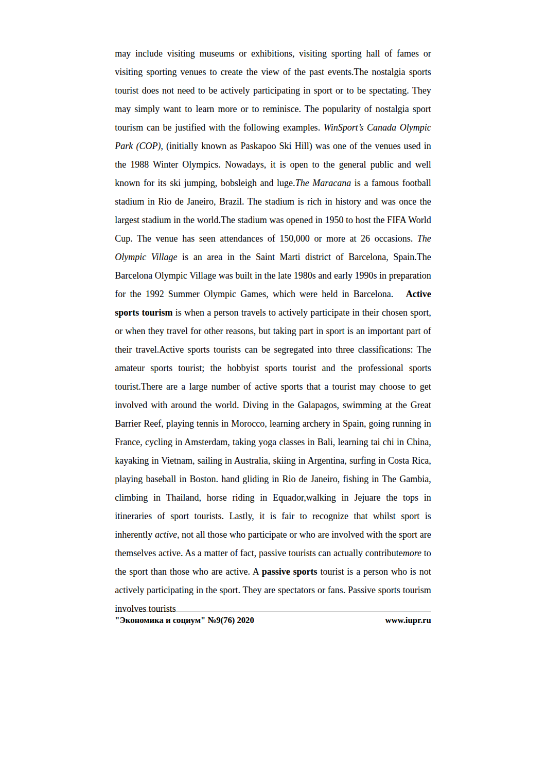may include visiting museums or exhibitions, visiting sporting hall of fames or visiting sporting venues to create the view of the past events.The nostalgia sports tourist does not need to be actively participating in sport or to be spectating. They may simply want to learn more or to reminisce. The popularity of nostalgia sport tourism can be justified with the following examples. WinSport’s Canada Olympic Park (COP), (initially known as Paskapoo Ski Hill) was one of the venues used in the 1988 Winter Olympics. Nowadays, it is open to the general public and well known for its ski jumping, bobsleigh and luge.The Maracana is a famous football stadium in Rio de Janeiro, Brazil. The stadium is rich in history and was once the largest stadium in the world.The stadium was opened in 1950 to host the FIFA World Cup. The venue has seen attendances of 150,000 or more at 26 occasions. The Olympic Village is an area in the Saint Marti district of Barcelona, Spain.The Barcelona Olympic Village was built in the late 1980s and early 1990s in preparation for the 1992 Summer Olympic Games, which were held in Barcelona. Active sports tourism is when a person travels to actively participate in their chosen sport, or when they travel for other reasons, but taking part in sport is an important part of their travel.Active sports tourists can be segregated into three classifications: The amateur sports tourist; the hobbyist sports tourist and the professional sports tourist.There are a large number of active sports that a tourist may choose to get involved with around the world. Diving in the Galapagos, swimming at the Great Barrier Reef, playing tennis in Morocco, learning archery in Spain, going running in France, cycling in Amsterdam, taking yoga classes in Bali, learning tai chi in China, kayaking in Vietnam, sailing in Australia, skiing in Argentina, surfing in Costa Rica, playing baseball in Boston. hand gliding in Rio de Janeiro, fishing in The Gambia, climbing in Thailand, horse riding in Equador,walking in Jejuare the tops in itineraries of sport tourists. Lastly, it is fair to recognize that whilst sport is inherently active, not all those who participate or who are involved with the sport are themselves active. As a matter of fact, passive tourists can actually contributemore to the sport than those who are active. A passive sports tourist is a person who is not actively participating in the sport. They are spectators or fans. Passive sports tourism involves tourists
"Экономика и социум" №9(76) 2020 www.iupr.ru